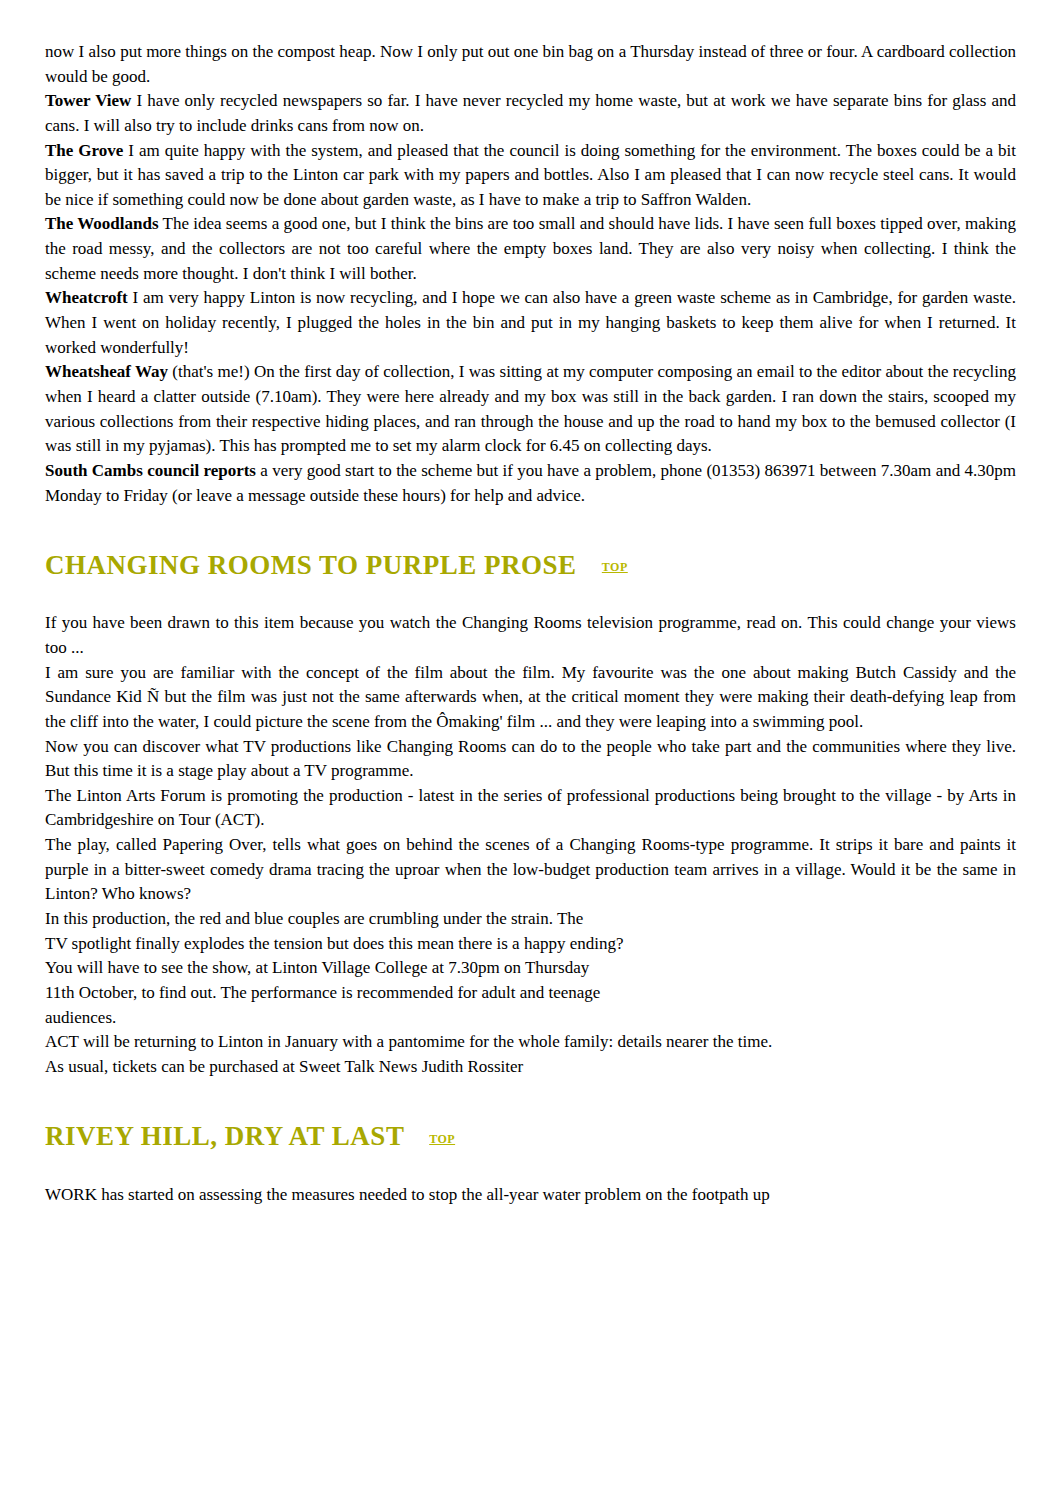now I also put more things on the compost heap. Now I only put out one bin bag on a Thursday instead of three or four. A cardboard collection would be good.
Tower View I have only recycled newspapers so far. I have never recycled my home waste, but at work we have separate bins for glass and cans. I will also try to include drinks cans from now on.
The Grove I am quite happy with the system, and pleased that the council is doing something for the environment. The boxes could be a bit bigger, but it has saved a trip to the Linton car park with my papers and bottles. Also I am pleased that I can now recycle steel cans. It would be nice if something could now be done about garden waste, as I have to make a trip to Saffron Walden.
The Woodlands The idea seems a good one, but I think the bins are too small and should have lids. I have seen full boxes tipped over, making the road messy, and the collectors are not too careful where the empty boxes land. They are also very noisy when collecting. I think the scheme needs more thought. I don't think I will bother.
Wheatcroft I am very happy Linton is now recycling, and I hope we can also have a green waste scheme as in Cambridge, for garden waste. When I went on holiday recently, I plugged the holes in the bin and put in my hanging baskets to keep them alive for when I returned. It worked wonderfully!
Wheatsheaf Way (that's me!) On the first day of collection, I was sitting at my computer composing an email to the editor about the recycling when I heard a clatter outside (7.10am). They were here already and my box was still in the back garden. I ran down the stairs, scooped my various collections from their respective hiding places, and ran through the house and up the road to hand my box to the bemused collector (I was still in my pyjamas). This has prompted me to set my alarm clock for 6.45 on collecting days.
South Cambs council reports a very good start to the scheme but if you have a problem, phone (01353) 863971 between 7.30am and 4.30pm Monday to Friday (or leave a message outside these hours) for help and advice.
CHANGING ROOMS TO PURPLE PROSE TOP
If you have been drawn to this item because you watch the Changing Rooms television programme, read on. This could change your views too ...
I am sure you are familiar with the concept of the film about the film. My favourite was the one about making Butch Cassidy and the Sundance Kid Ñ but the film was just not the same afterwards when, at the critical moment they were making their death-defying leap from the cliff into the water, I could picture the scene from the Ômaking' film ... and they were leaping into a swimming pool.
Now you can discover what TV productions like Changing Rooms can do to the people who take part and the communities where they live. But this time it is a stage play about a TV programme.
The Linton Arts Forum is promoting the production - latest in the series of professional productions being brought to the village - by Arts in Cambridgeshire on Tour (ACT).
The play, called Papering Over, tells what goes on behind the scenes of a Changing Rooms-type programme. It strips it bare and paints it purple in a bitter-sweet comedy drama tracing the uproar when the low-budget production team arrives in a village. Would it be the same in Linton? Who knows?
In this production, the red and blue couples are crumbling under the strain. The
TV spotlight finally explodes the tension but does this mean there is a happy ending?
You will have to see the show, at Linton Village College at 7.30pm on Thursday
11th October, to find out. The performance is recommended for adult and teenage
audiences.
ACT will be returning to Linton in January with a pantomime for the whole family: details nearer the time.
As usual, tickets can be purchased at Sweet Talk News Judith Rossiter
RIVEY HILL, DRY AT LAST TOP
WORK has started on assessing the measures needed to stop the all-year water problem on the footpath up